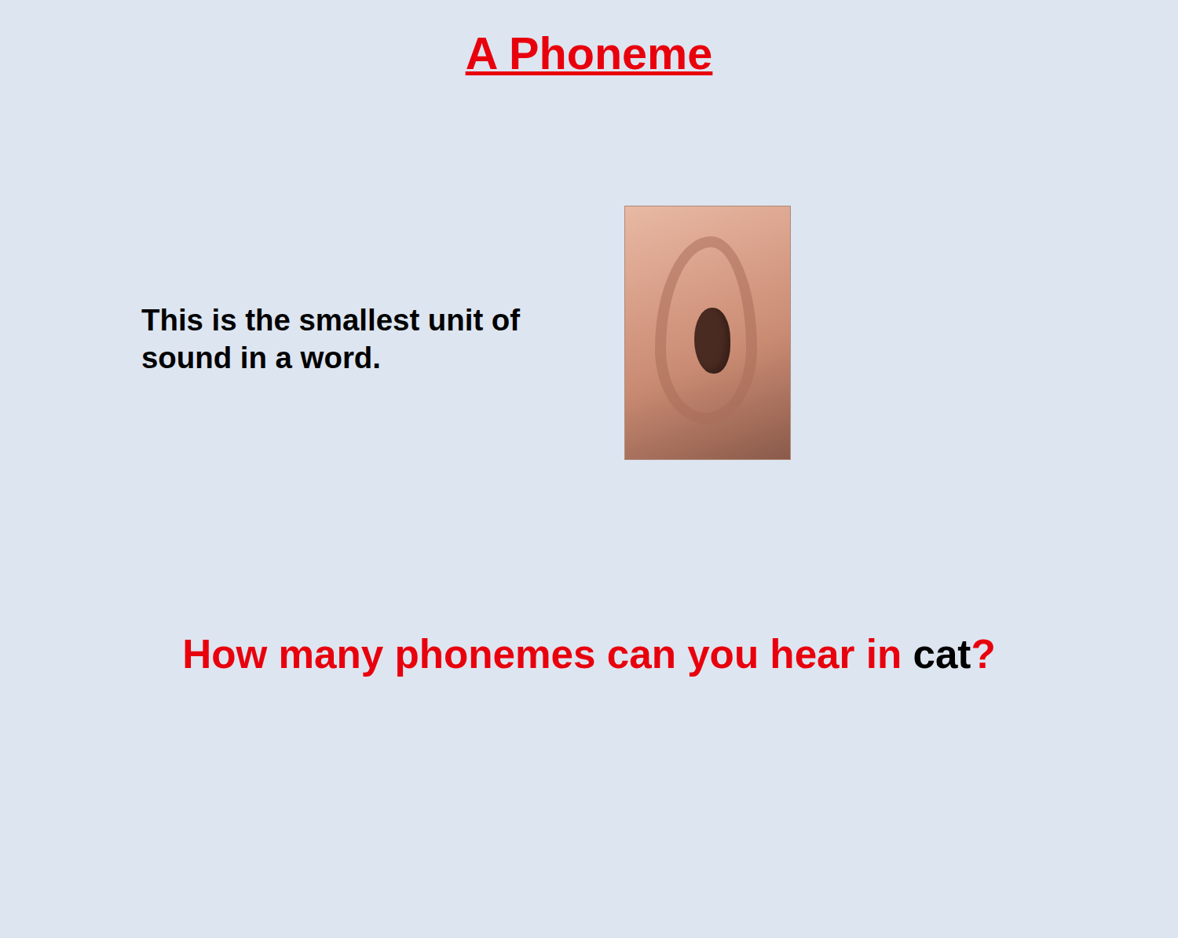A Phoneme
This is the smallest unit of sound in a word.
How many phonemes can you hear in cat?